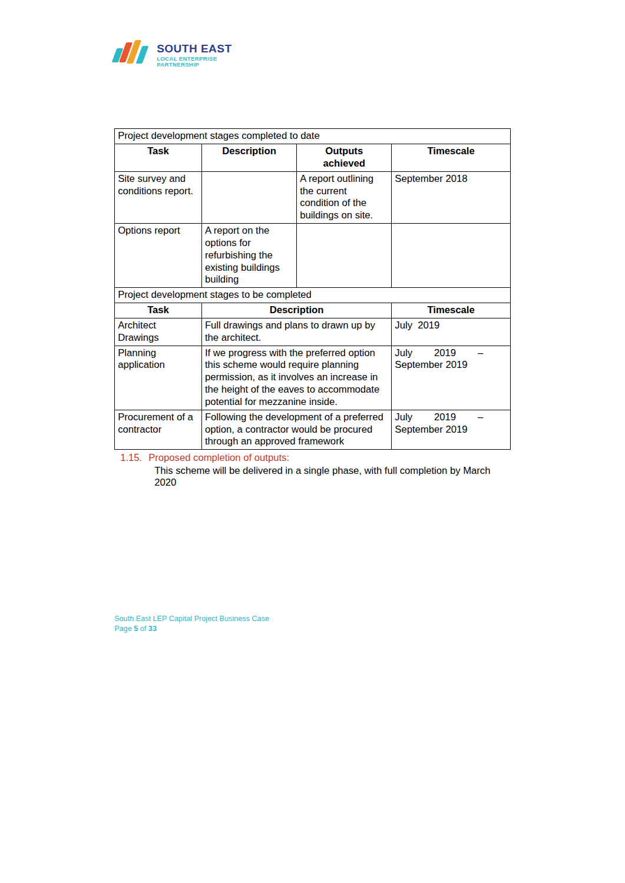SOUTH EAST
LOCAL ENTERPRISE
PARTNERSHIP
| Project development stages completed to date |
| Task | Description | Outputs achieved | Timescale |
| Site survey and conditions report. | | A report outlining the current condition of the buildings on site. | September 2018 |
| Options report | A report on the options for refurbishing the existing buildings building | | |
| Project development stages to be completed |
| Task | Description | Timescale |
| Architect Drawings | Full drawings and plans to drawn up by the architect. | July 2019 |
| Planning application | If we progress with the preferred option this scheme would require planning permission, as it involves an increase in the height of the eaves to accommodate potential for mezzanine inside. | July 2019 – September 2019 |
| Procurement of a contractor | Following the development of a preferred option, a contractor would be procured through an approved framework | July 2019 – September 2019 |
1.15.
Proposed completion of outputs:
This scheme will be delivered in a single phase, with full completion by March 2020
South East LEP Capital Project Business Case
Page 5 of 33